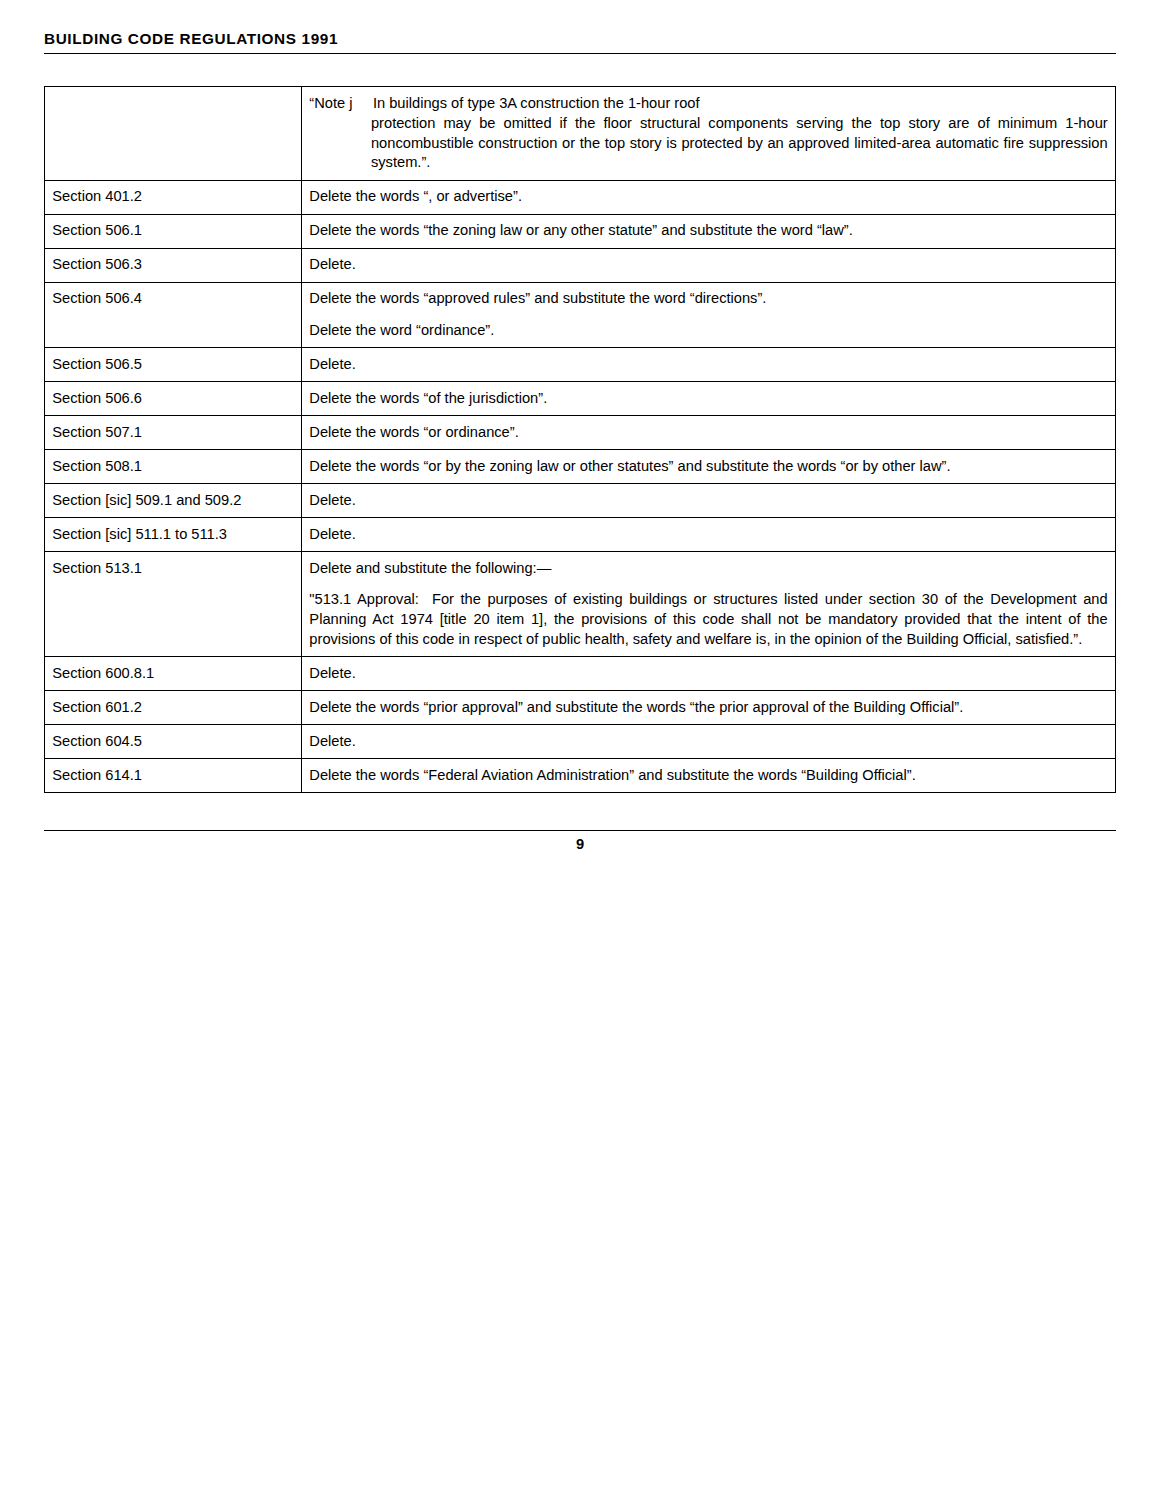BUILDING CODE REGULATIONS 1991
| | “Note j In buildings of type 3A construction the 1-hour roof protection may be omitted if the floor structural components serving the top story are of minimum 1-hour noncombustible construction or the top story is protected by an approved limited-area automatic fire suppression system.”. |
| Section 401.2 | Delete the words “, or advertise”. |
| Section 506.1 | Delete the words “the zoning law or any other statute” and substitute the word “law”. |
| Section 506.3 | Delete. |
| Section 506.4 | Delete the words “approved rules” and substitute the word “directions”. Delete the word “ordinance”. |
| Section 506.5 | Delete. |
| Section 506.6 | Delete the words “of the jurisdiction”. |
| Section 507.1 | Delete the words “or ordinance”. |
| Section 508.1 | Delete the words “or by the zoning law or other statutes” and substitute the words “or by other law”. |
| Section [sic] 509.1 and 509.2 | Delete. |
| Section [sic] 511.1 to 511.3 | Delete. |
| Section 513.1 | Delete and substitute the following:— "513.1 Approval: For the purposes of existing buildings or structures listed under section 30 of the Development and Planning Act 1974 [title 20 item 1], the provisions of this code shall not be mandatory provided that the intent of the provisions of this code in respect of public health, safety and welfare is, in the opinion of the Building Official, satisfied.”. |
| Section 600.8.1 | Delete. |
| Section 601.2 | Delete the words “prior approval” and substitute the words “the prior approval of the Building Official”. |
| Section 604.5 | Delete. |
| Section 614.1 | Delete the words “Federal Aviation Administration” and substitute the words “Building Official”. |
9